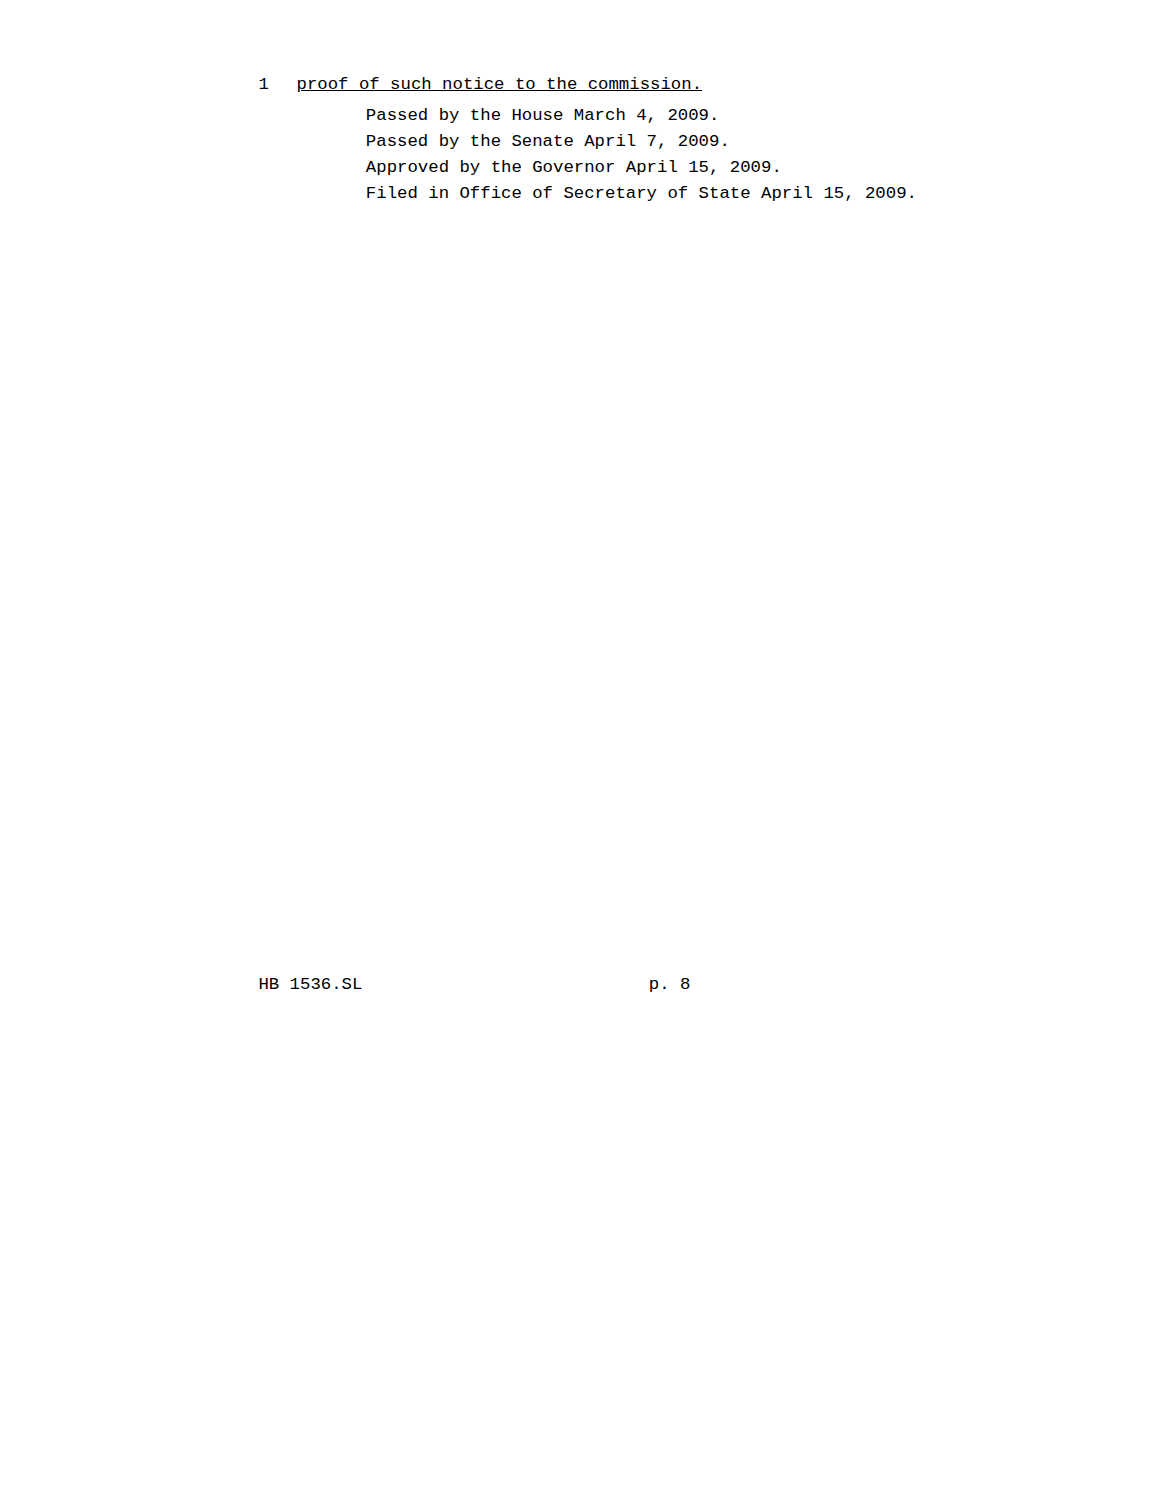1 proof of such notice to the commission.
Passed by the House March 4, 2009. Passed by the Senate April 7, 2009. Approved by the Governor April 15, 2009. Filed in Office of Secretary of State April 15, 2009.
HB 1536.SL
p. 8